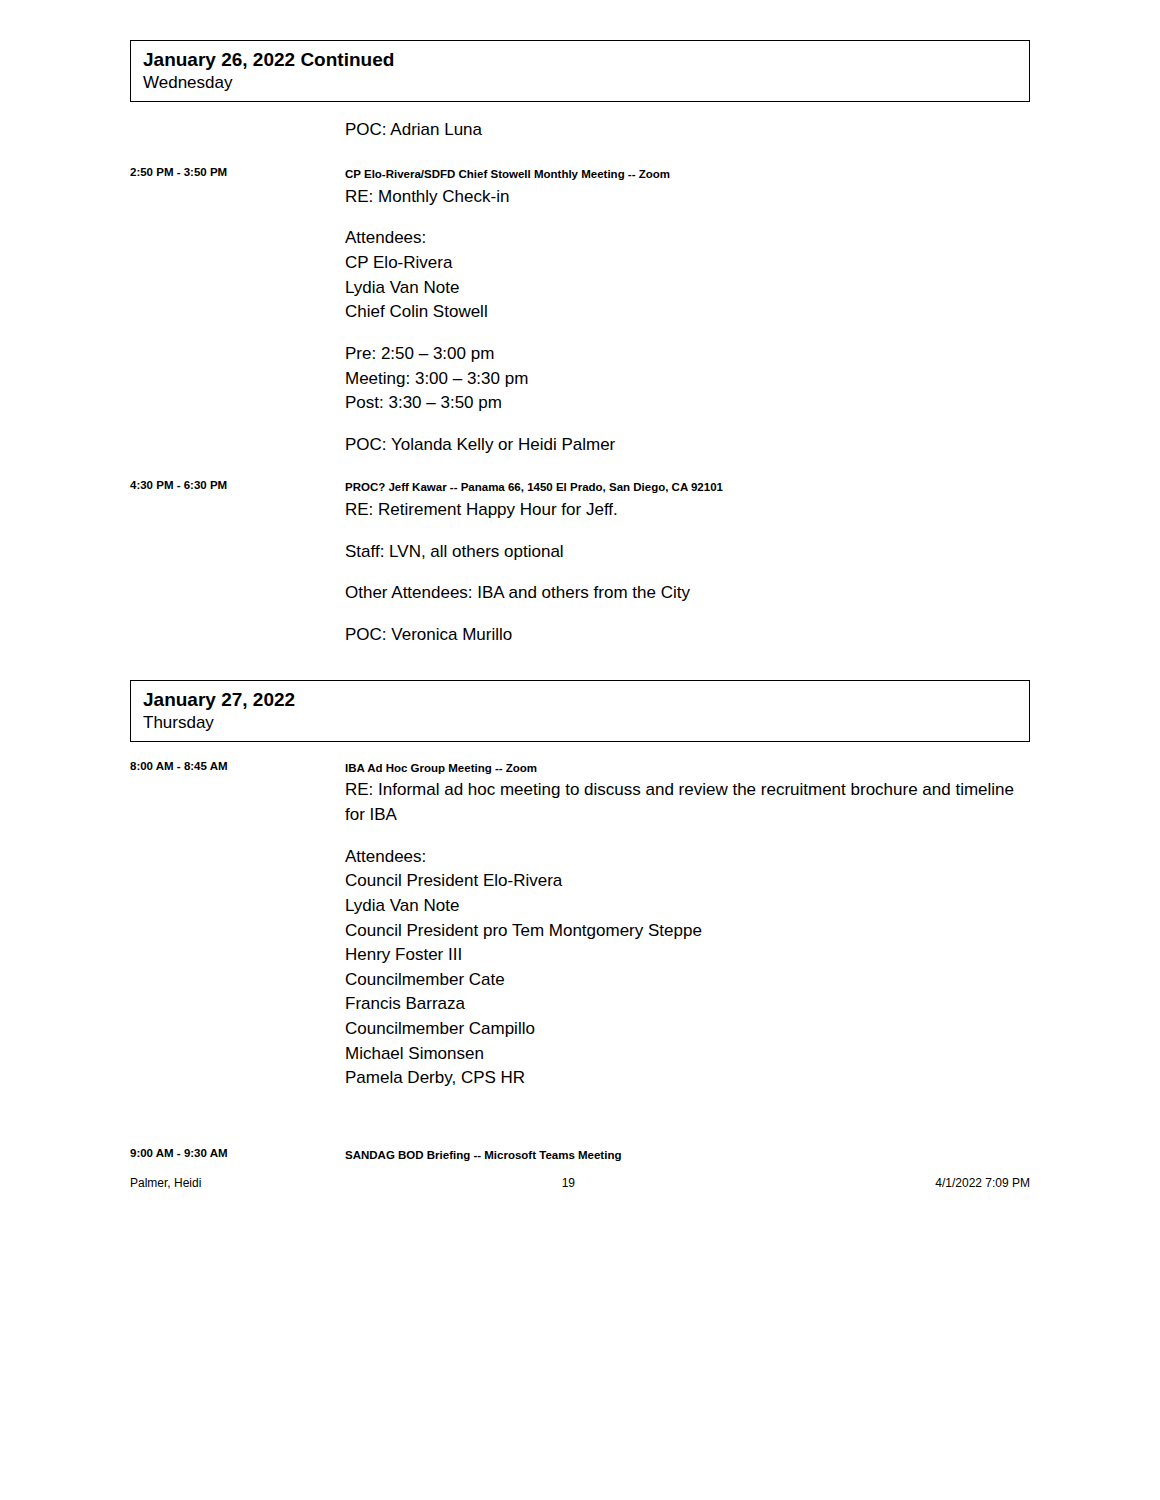January 26, 2022 Continued
Wednesday
POC: Adrian Luna
| 2:50 PM - 3:50 PM | CP Elo-Rivera/SDFD Chief Stowell Monthly Meeting -- Zoom RE: Monthly Check-in Attendees: CP Elo-Rivera Lydia Van Note Chief Colin Stowell Pre: 2:50 – 3:00 pm Meeting: 3:00 – 3:30 pm Post: 3:30 – 3:50 pm POC: Yolanda Kelly or Heidi Palmer |
| 4:30 PM - 6:30 PM | PROC? Jeff Kawar -- Panama 66, 1450 El Prado, San Diego, CA 92101 RE: Retirement Happy Hour for Jeff. Staff: LVN, all others optional Other Attendees: IBA and others from the City POC: Veronica Murillo |
January 27, 2022
Thursday
| 8:00 AM - 8:45 AM | IBA Ad Hoc Group Meeting -- Zoom RE: Informal ad hoc meeting to discuss and review the recruitment brochure and timeline for IBA Attendees: Council President Elo-Rivera Lydia Van Note Council President pro Tem Montgomery Steppe Henry Foster III Councilmember Cate Francis Barraza Councilmember Campillo Michael Simonsen Pamela Derby, CPS HR |
| 9:00 AM - 9:30 AM | SANDAG BOD Briefing -- Microsoft Teams Meeting |
Palmer, Heidi
19
4/1/2022 7:09 PM